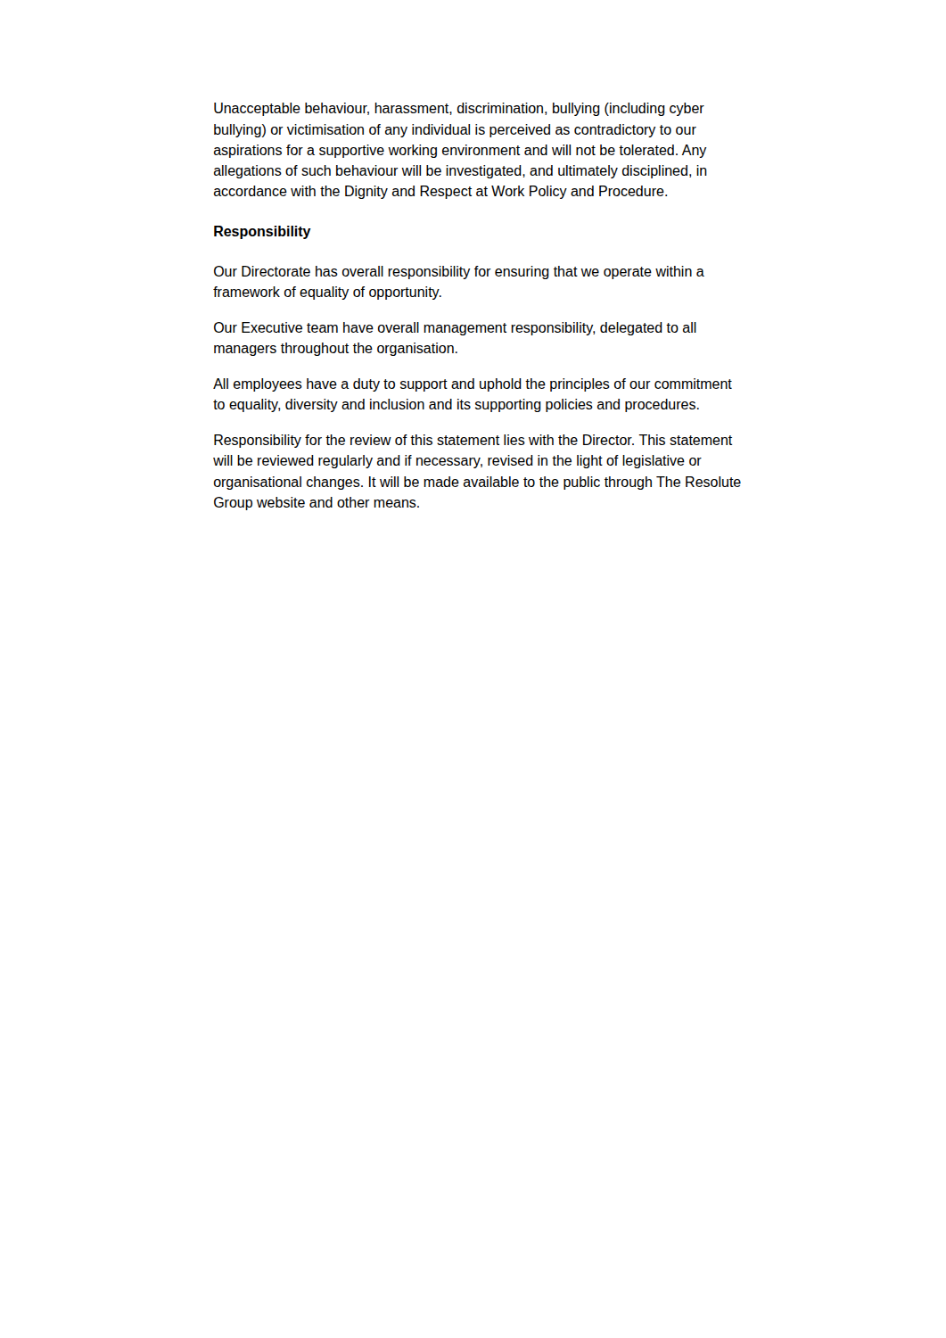Unacceptable behaviour, harassment, discrimination, bullying (including cyber bullying) or victimisation of any individual is perceived as contradictory to our aspirations for a supportive working environment and will not be tolerated. Any allegations of such behaviour will be investigated, and ultimately disciplined, in accordance with the Dignity and Respect at Work Policy and Procedure.
Responsibility
Our Directorate has overall responsibility for ensuring that we operate within a framework of equality of opportunity.
Our Executive team have overall management responsibility, delegated to all managers throughout the organisation.
All employees have a duty to support and uphold the principles of our commitment to equality, diversity and inclusion and its supporting policies and procedures.
Responsibility for the review of this statement lies with the Director. This statement will be reviewed regularly and if necessary, revised in the light of legislative or organisational changes. It will be made available to the public through The Resolute Group website and other means.